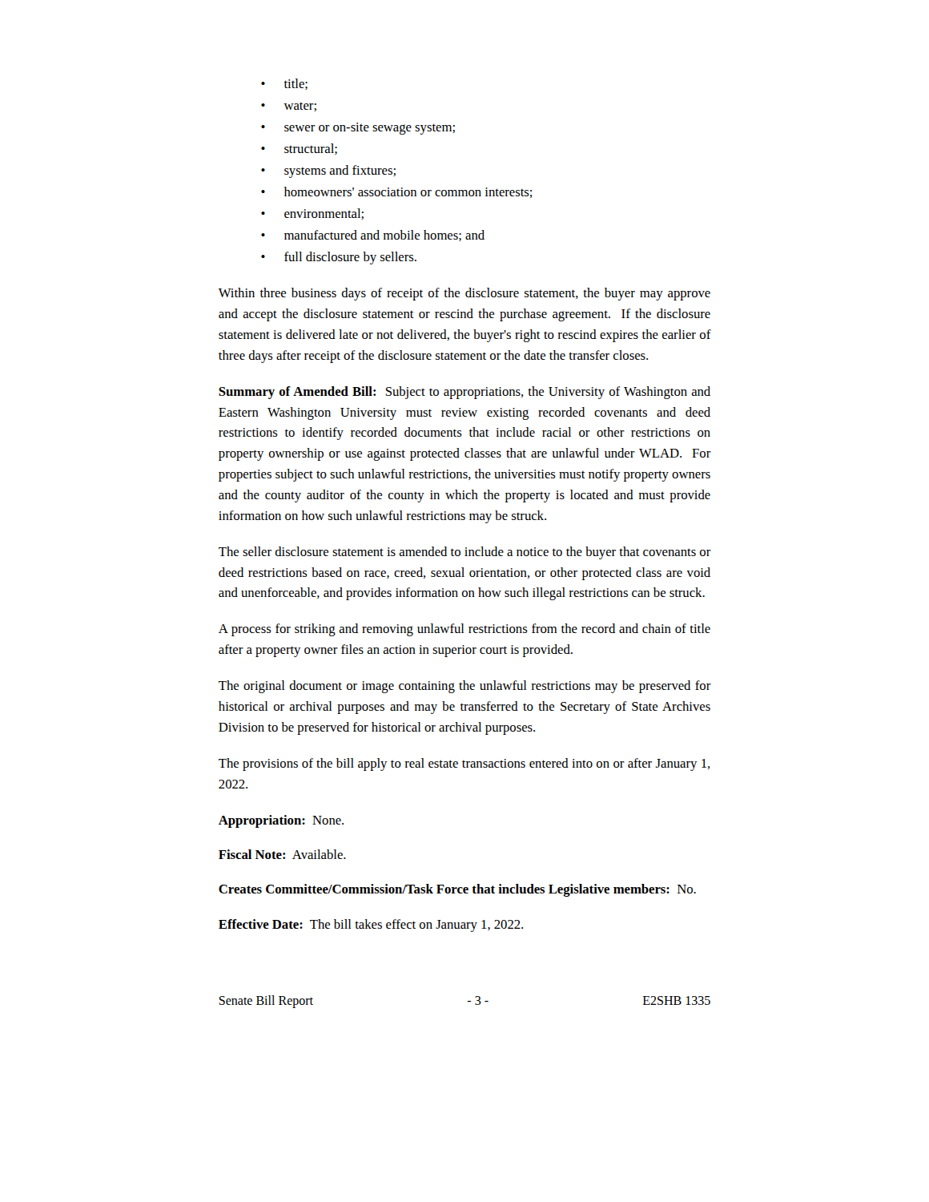title;
water;
sewer or on-site sewage system;
structural;
systems and fixtures;
homeowners' association or common interests;
environmental;
manufactured and mobile homes; and
full disclosure by sellers.
Within three business days of receipt of the disclosure statement, the buyer may approve and accept the disclosure statement or rescind the purchase agreement. If the disclosure statement is delivered late or not delivered, the buyer's right to rescind expires the earlier of three days after receipt of the disclosure statement or the date the transfer closes.
Summary of Amended Bill: Subject to appropriations, the University of Washington and Eastern Washington University must review existing recorded covenants and deed restrictions to identify recorded documents that include racial or other restrictions on property ownership or use against protected classes that are unlawful under WLAD. For properties subject to such unlawful restrictions, the universities must notify property owners and the county auditor of the county in which the property is located and must provide information on how such unlawful restrictions may be struck.
The seller disclosure statement is amended to include a notice to the buyer that covenants or deed restrictions based on race, creed, sexual orientation, or other protected class are void and unenforceable, and provides information on how such illegal restrictions can be struck.
A process for striking and removing unlawful restrictions from the record and chain of title after a property owner files an action in superior court is provided.
The original document or image containing the unlawful restrictions may be preserved for historical or archival purposes and may be transferred to the Secretary of State Archives Division to be preserved for historical or archival purposes.
The provisions of the bill apply to real estate transactions entered into on or after January 1, 2022.
Appropriation: None.
Fiscal Note: Available.
Creates Committee/Commission/Task Force that includes Legislative members: No.
Effective Date: The bill takes effect on January 1, 2022.
Senate Bill Report
- 3 -
E2SHB 1335